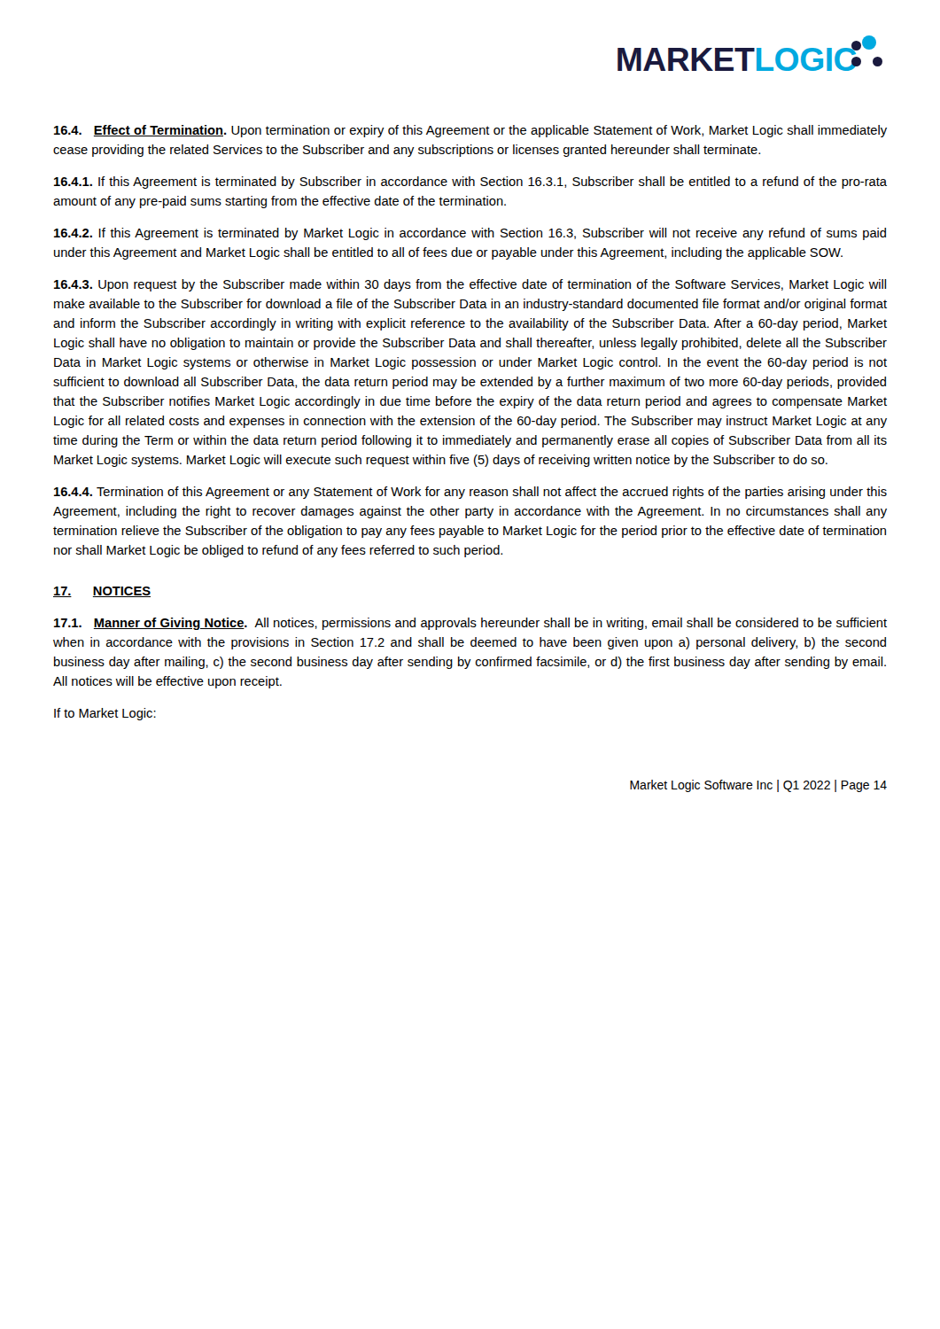MARKET LOGIC
16.4. Effect of Termination. Upon termination or expiry of this Agreement or the applicable Statement of Work, Market Logic shall immediately cease providing the related Services to the Subscriber and any subscriptions or licenses granted hereunder shall terminate.
16.4.1. If this Agreement is terminated by Subscriber in accordance with Section 16.3.1, Subscriber shall be entitled to a refund of the pro-rata amount of any pre-paid sums starting from the effective date of the termination.
16.4.2. If this Agreement is terminated by Market Logic in accordance with Section 16.3, Subscriber will not receive any refund of sums paid under this Agreement and Market Logic shall be entitled to all of fees due or payable under this Agreement, including the applicable SOW.
16.4.3. Upon request by the Subscriber made within 30 days from the effective date of termination of the Software Services, Market Logic will make available to the Subscriber for download a file of the Subscriber Data in an industry-standard documented file format and/or original format and inform the Subscriber accordingly in writing with explicit reference to the availability of the Subscriber Data. After a 60-day period, Market Logic shall have no obligation to maintain or provide the Subscriber Data and shall thereafter, unless legally prohibited, delete all the Subscriber Data in Market Logic systems or otherwise in Market Logic possession or under Market Logic control. In the event the 60-day period is not sufficient to download all Subscriber Data, the data return period may be extended by a further maximum of two more 60-day periods, provided that the Subscriber notifies Market Logic accordingly in due time before the expiry of the data return period and agrees to compensate Market Logic for all related costs and expenses in connection with the extension of the 60-day period. The Subscriber may instruct Market Logic at any time during the Term or within the data return period following it to immediately and permanently erase all copies of Subscriber Data from all its Market Logic systems. Market Logic will execute such request within five (5) days of receiving written notice by the Subscriber to do so.
16.4.4. Termination of this Agreement or any Statement of Work for any reason shall not affect the accrued rights of the parties arising under this Agreement, including the right to recover damages against the other party in accordance with the Agreement. In no circumstances shall any termination relieve the Subscriber of the obligation to pay any fees payable to Market Logic for the period prior to the effective date of termination nor shall Market Logic be obliged to refund of any fees referred to such period.
17. NOTICES
17.1. Manner of Giving Notice. All notices, permissions and approvals hereunder shall be in writing, email shall be considered to be sufficient when in accordance with the provisions in Section 17.2 and shall be deemed to have been given upon a) personal delivery, b) the second business day after mailing, c) the second business day after sending by confirmed facsimile, or d) the first business day after sending by email. All notices will be effective upon receipt.
If to Market Logic:
Market Logic Software Inc | Q1 2022 | Page 14